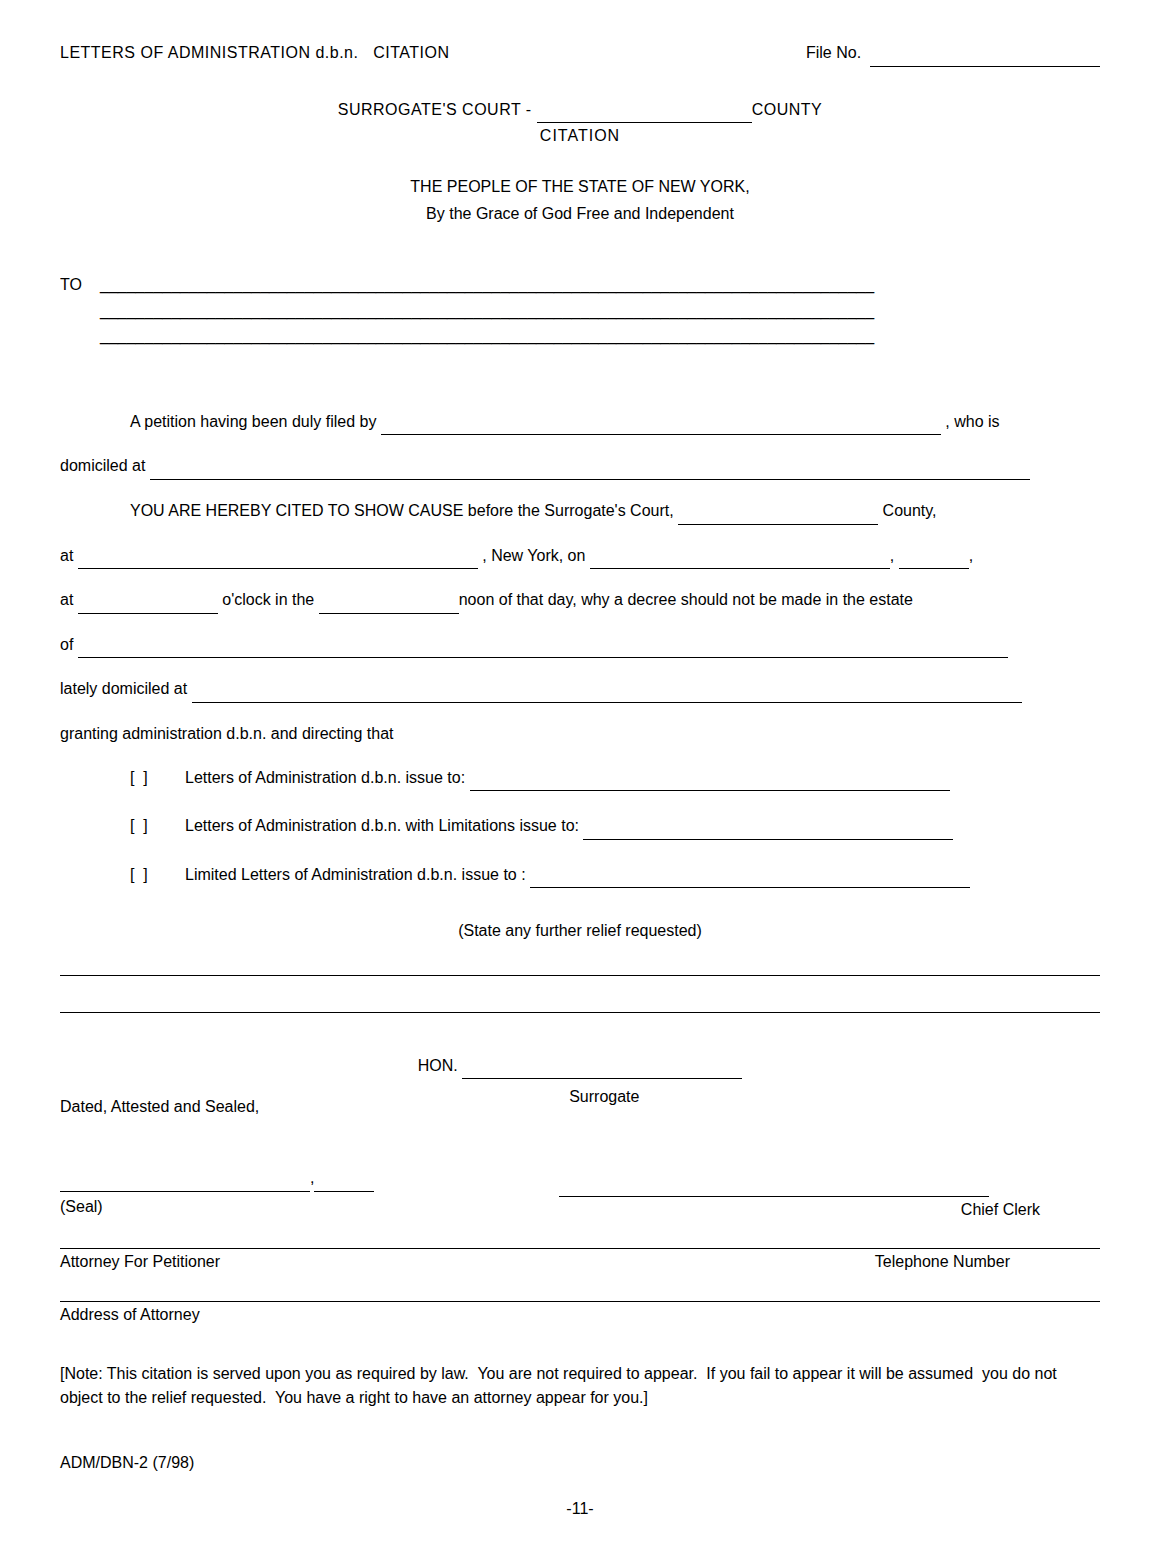LETTERS OF ADMINISTRATION d.b.n. CITATION
File No.
SURROGATE'S COURT - COUNTY
CITATION
THE PEOPLE OF THE STATE OF NEW YORK,
By the Grace of God Free and Independent
TO_______________________________________________________________________________________
_______________________________________________________________________________________
_______________________________________________________________________________________
A petition having been duly filed by , who is
domiciled at
YOU ARE HEREBY CITED TO SHOW CAUSE before the Surrogate's Court, County,
at , New York, on , ,
at o'clock in the noon of that day, why a decree should not be made in the estate
of
lately domiciled at
granting administration d.b.n. and directing that
[ ] Letters of Administration d.b.n. issue to:
[ ] Letters of Administration d.b.n. with Limitations issue to:
[ ] Limited Letters of Administration d.b.n. issue to :
(State any further relief requested)
HON.
| Dated, Attested and Sealed, , (Seal) | Surrogate Chief Clerk |
Attorney For Petitioner Telephone Number
Address of Attorney
[Note: This citation is served upon you as required by law. You are not required to appear. If you fail to appear it will be assumed you do not object to the relief requested. You have a right to have an attorney appear for you.]
ADM/DBN-2 (7/98)
-11-